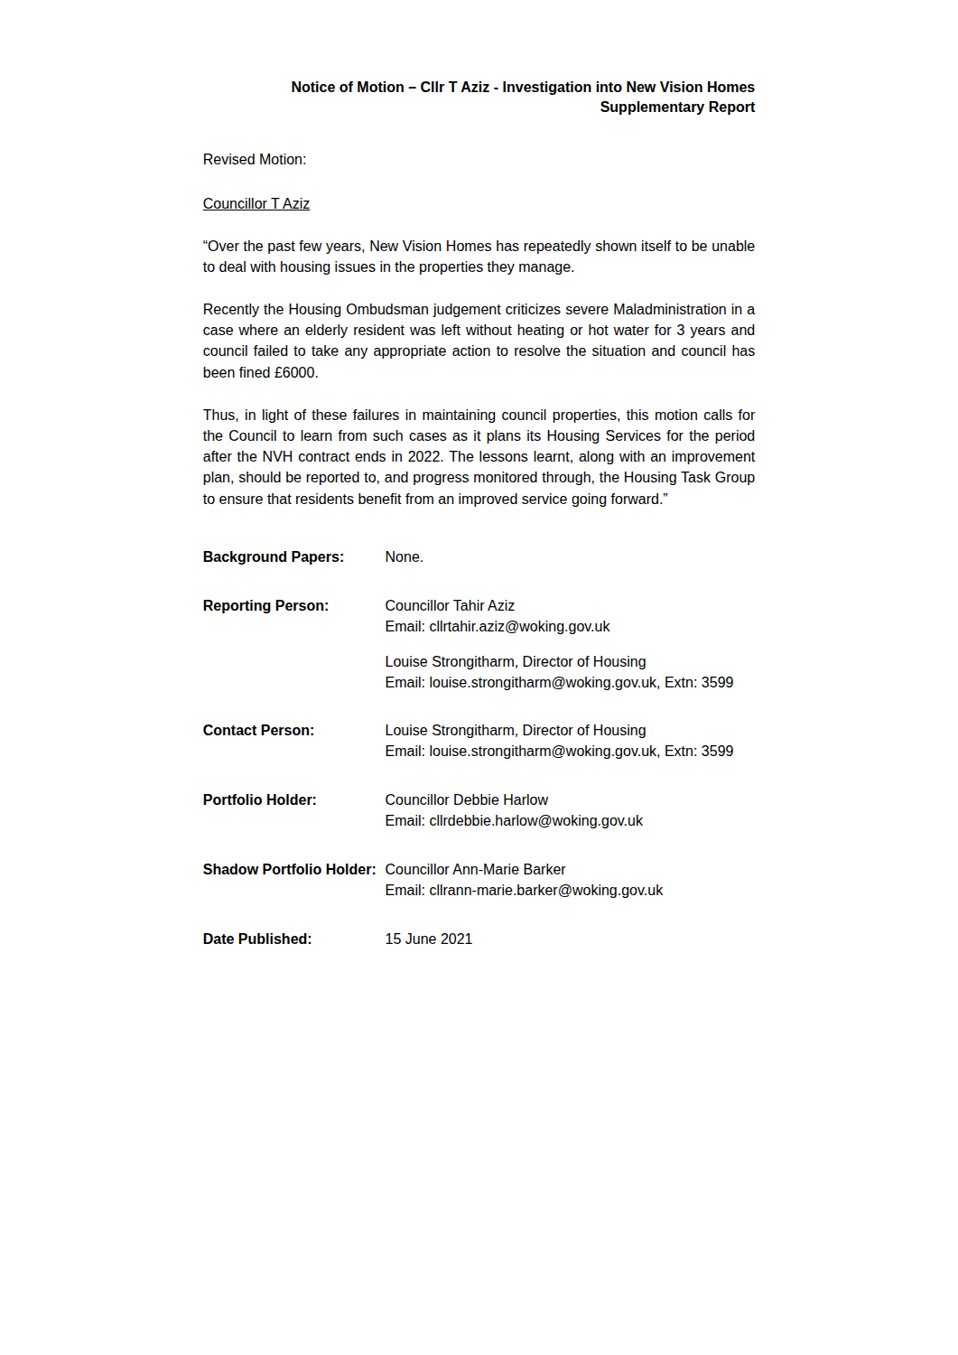Notice of Motion – Cllr T Aziz - Investigation into New Vision Homes Supplementary Report
Revised Motion:
Councillor T Aziz
“Over the past few years, New Vision Homes has repeatedly shown itself to be unable to deal with housing issues in the properties they manage.
Recently the Housing Ombudsman judgement criticizes severe Maladministration in a case where an elderly resident was left without heating or hot water for 3 years and council failed to take any appropriate action to resolve the situation and council has been fined £6000.
Thus, in light of these failures in maintaining council properties, this motion calls for the Council to learn from such cases as it plans its Housing Services for the period after the NVH contract ends in 2022. The lessons learnt, along with an improvement plan, should be reported to, and progress monitored through, the Housing Task Group to ensure that residents benefit from an improved service going forward.”
| Background Papers: | None. |
| Reporting Person: | Councillor Tahir Aziz Email: cllrtahir.aziz@woking.gov.uk Louise Strongitharm, Director of Housing Email: louise.strongitharm@woking.gov.uk, Extn: 3599 |
| Contact Person: | Louise Strongitharm, Director of Housing Email: louise.strongitharm@woking.gov.uk, Extn: 3599 |
| Portfolio Holder: | Councillor Debbie Harlow Email: cllrdebbie.harlow@woking.gov.uk |
| Shadow Portfolio Holder: | Councillor Ann-Marie Barker Email: cllrann-marie.barker@woking.gov.uk |
| Date Published: | 15 June 2021 |